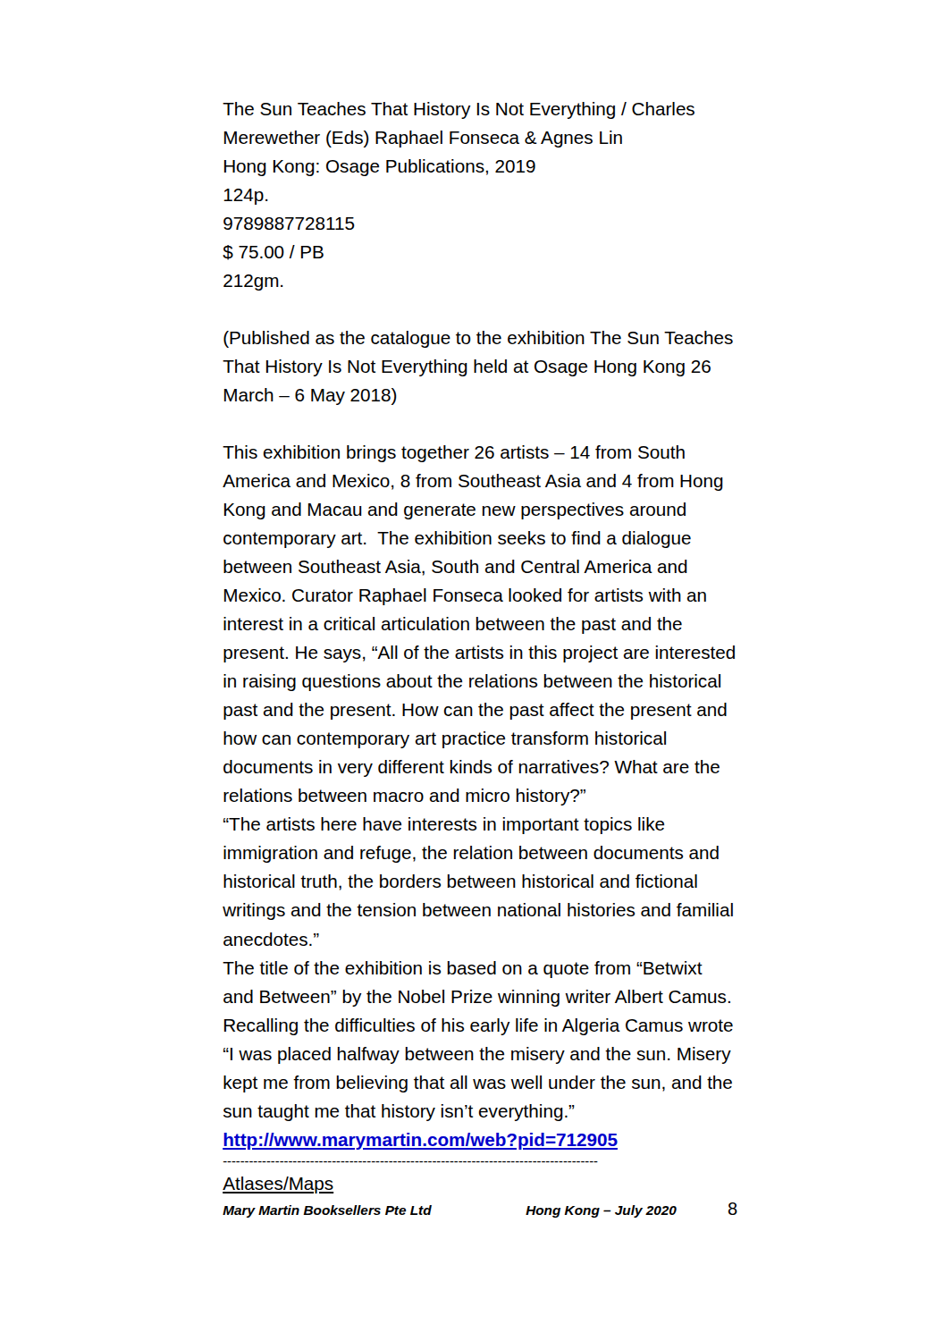The Sun Teaches That History Is Not Everything / Charles Merewether (Eds) Raphael Fonseca & Agnes Lin
Hong Kong: Osage Publications, 2019
124p.
9789887728115
$ 75.00 / PB
212gm.
(Published as the catalogue to the exhibition The Sun Teaches That History Is Not Everything held at Osage Hong Kong 26 March – 6 May 2018)
This exhibition brings together 26 artists – 14 from South America and Mexico, 8 from Southeast Asia and 4 from Hong Kong and Macau and generate new perspectives around contemporary art. The exhibition seeks to find a dialogue between Southeast Asia, South and Central America and Mexico. Curator Raphael Fonseca looked for artists with an interest in a critical articulation between the past and the present. He says, “All of the artists in this project are interested in raising questions about the relations between the historical past and the present. How can the past affect the present and how can contemporary art practice transform historical documents in very different kinds of narratives? What are the relations between macro and micro history?”
“The artists here have interests in important topics like immigration and refuge, the relation between documents and historical truth, the borders between historical and fictional writings and the tension between national histories and familial anecdotes.”
The title of the exhibition is based on a quote from “Betwixt and Between” by the Nobel Prize winning writer Albert Camus. Recalling the difficulties of his early life in Algeria Camus wrote “I was placed halfway between the misery and the sun. Misery kept me from believing that all was well under the sun, and the sun taught me that history isn’t everything.”
http://www.marymartin.com/web?pid=712905
--------------------------------------------------------------------------------------
Atlases/Maps
Mary Martin Booksellers Pte Ltd Hong Kong – July 2020 8